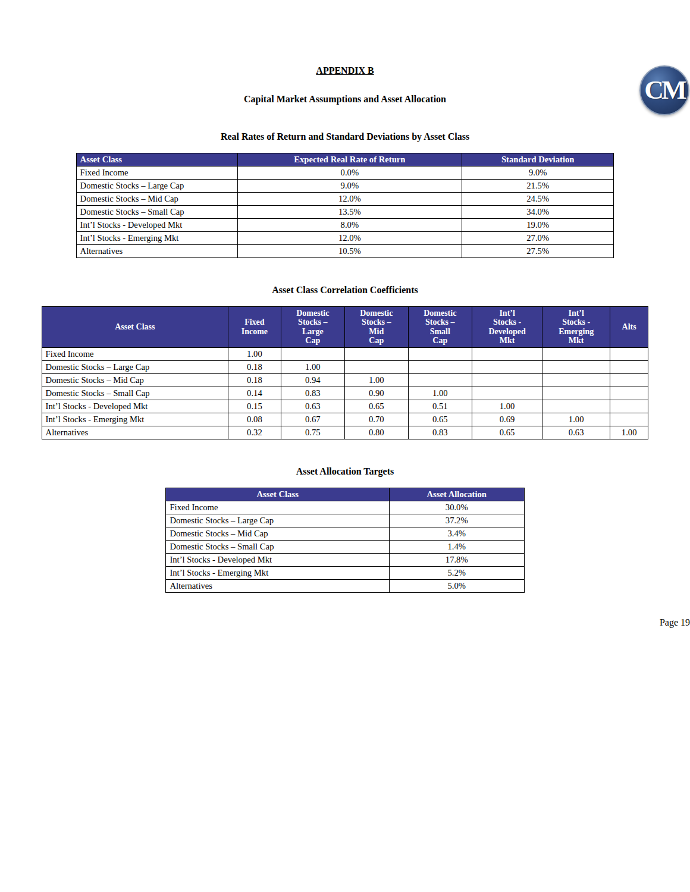CM
APPENDIX B
Capital Market Assumptions and Asset Allocation
Real Rates of Return and Standard Deviations by Asset Class
| Asset Class | Expected Real Rate of Return | Standard Deviation |
| --- | --- | --- |
| Fixed Income | 0.0% | 9.0% |
| Domestic Stocks – Large Cap | 9.0% | 21.5% |
| Domestic Stocks – Mid Cap | 12.0% | 24.5% |
| Domestic Stocks – Small Cap | 13.5% | 34.0% |
| Int’l Stocks - Developed Mkt | 8.0% | 19.0% |
| Int’l Stocks - Emerging Mkt | 12.0% | 27.0% |
| Alternatives | 10.5% | 27.5% |
Asset Class Correlation Coefficients
| Asset Class | Fixed Income | Domestic Stocks – Large Cap | Domestic Stocks – Mid Cap | Domestic Stocks – Small Cap | Int’l Stocks - Developed Mkt | Int’l Stocks - Emerging Mkt | Alts |
| --- | --- | --- | --- | --- | --- | --- | --- |
| Fixed Income | 1.00 | | | | | | |
| Domestic Stocks – Large Cap | 0.18 | 1.00 | | | | | |
| Domestic Stocks – Mid Cap | 0.18 | 0.94 | 1.00 | | | | |
| Domestic Stocks – Small Cap | 0.14 | 0.83 | 0.90 | 1.00 | | | |
| Int’l Stocks - Developed Mkt | 0.15 | 0.63 | 0.65 | 0.51 | 1.00 | | |
| Int’l Stocks - Emerging Mkt | 0.08 | 0.67 | 0.70 | 0.65 | 0.69 | 1.00 | |
| Alternatives | 0.32 | 0.75 | 0.80 | 0.83 | 0.65 | 0.63 | 1.00 |
Asset Allocation Targets
| Asset Class | Asset Allocation |
| --- | --- |
| Fixed Income | 30.0% |
| Domestic Stocks – Large Cap | 37.2% |
| Domestic Stocks – Mid Cap | 3.4% |
| Domestic Stocks – Small Cap | 1.4% |
| Int’l Stocks - Developed Mkt | 17.8% |
| Int’l Stocks - Emerging Mkt | 5.2% |
| Alternatives | 5.0% |
Page 19